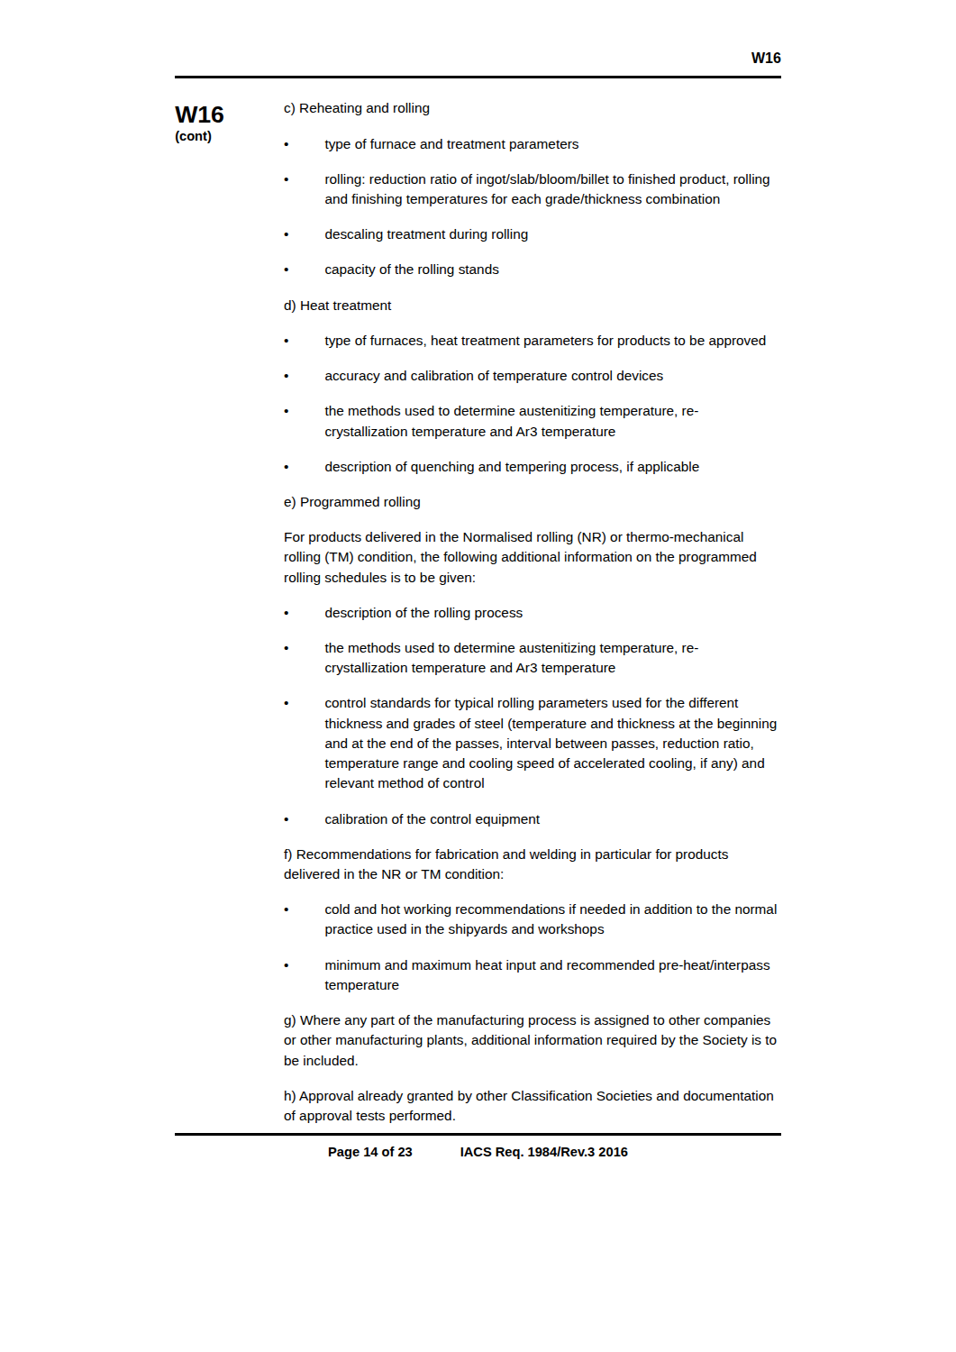W16
W16
(cont)
c) Reheating and rolling
•
type of furnace and treatment parameters
•
rolling: reduction ratio of ingot/slab/bloom/billet to finished product, rolling and finishing temperatures for each grade/thickness combination
•
descaling treatment during rolling
•
capacity of the rolling stands
d) Heat treatment
•
type of furnaces, heat treatment parameters for products to be approved
•
accuracy and calibration of temperature control devices
•
the methods used to determine austenitizing temperature, re-crystallization temperature and Ar3 temperature
•
description of quenching and tempering process, if applicable
e) Programmed rolling
For products delivered in the Normalised rolling (NR) or thermo-mechanical rolling (TM) condition, the following additional information on the programmed rolling schedules is to be given:
•
description of the rolling process
•
the methods used to determine austenitizing temperature, re-crystallization temperature and Ar3 temperature
•
control standards for typical rolling parameters used for the different thickness and grades of steel (temperature and thickness at the beginning and at the end of the passes, interval between passes, reduction ratio, temperature range and cooling speed of accelerated cooling, if any) and relevant method of control
•
calibration of the control equipment
f) Recommendations for fabrication and welding in particular for products delivered in the NR or TM condition:
•
cold and hot working recommendations if needed in addition to the normal practice used in the shipyards and workshops
•
minimum and maximum heat input and recommended pre-heat/interpass temperature
g) Where any part of the manufacturing process is assigned to other companies or other manufacturing plants, additional information required by the Society is to be included.
h) Approval already granted by other Classification Societies and documentation of approval tests performed.
Page 14 of 23 IACS Req. 1984/Rev.3 2016